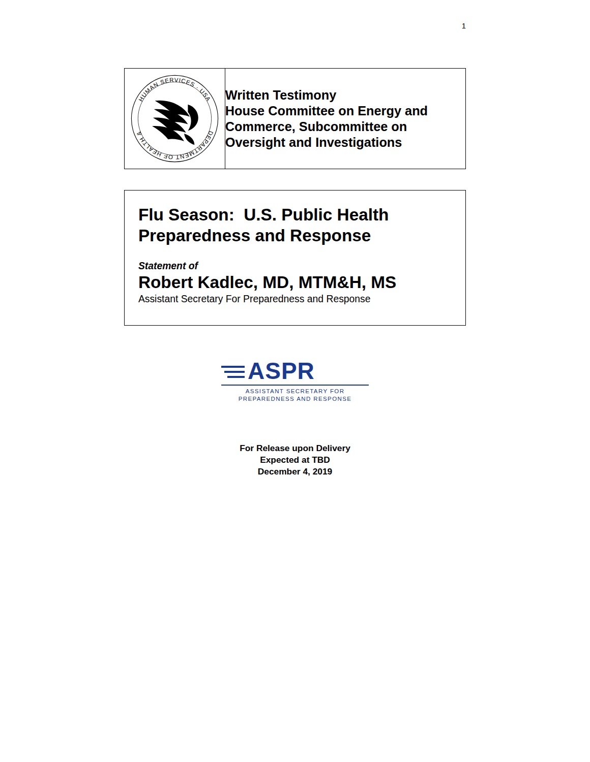1
| HUMAN SERVICES · USA DEPARTMENT OF HEALTH & | Written Testimony House Committee on Energy and Commerce, Subcommittee on Oversight and Investigations |
Flu Season: U.S. Public Health Preparedness and Response
Statement of
Robert Kadlec, MD, MTM&H, MS
Assistant Secretary For Preparedness and Response
ASPR ASSISTANT SECRETARY FOR PREPAREDNESS AND RESPONSE
For Release upon Delivery
Expected at TBD
December 4, 2019